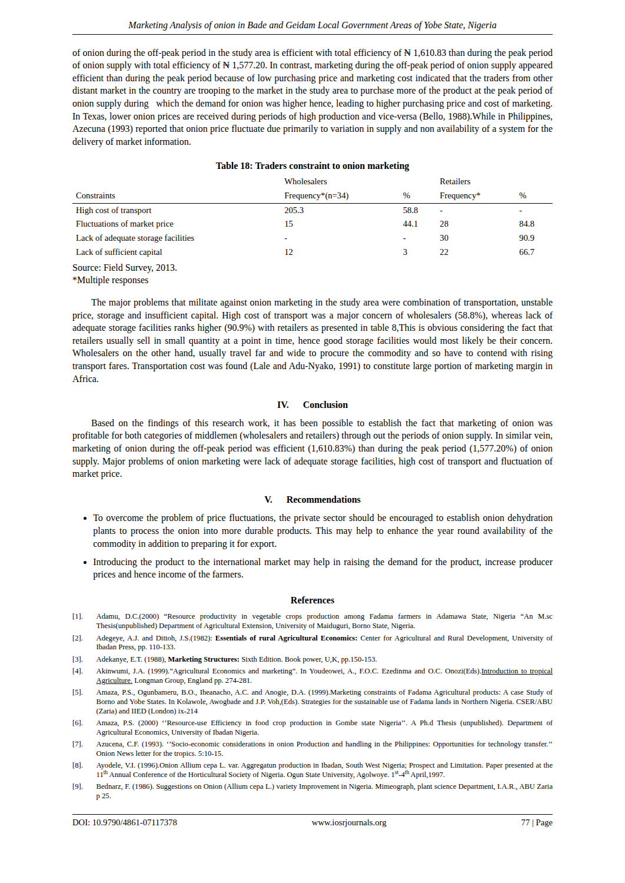Marketing Analysis of onion in Bade and Geidam Local Government Areas of Yobe State, Nigeria
of onion during the off-peak period in the study area is efficient with total efficiency of ₦ 1,610.83 than during the peak period of onion supply with total efficiency of ₦ 1,577.20. In contrast, marketing during the off-peak period of onion supply appeared efficient than during the peak period because of low purchasing price and marketing cost indicated that the traders from other distant market in the country are trooping to the market in the study area to purchase more of the product at the peak period of onion supply during which the demand for onion was higher hence, leading to higher purchasing price and cost of marketing. In Texas, lower onion prices are received during periods of high production and vice-versa (Bello, 1988).While in Philippines, Azecuna (1993) reported that onion price fluctuate due primarily to variation in supply and non availability of a system for the delivery of market information.
Table 18: Traders constraint to onion marketing
| | Wholesalers | Retailers |
| --- | --- | --- |
| Constraints | Frequency*(n=34) | % | Frequency* | % |
| High cost of transport | 205.3 | 58.8 | - | - |
| Fluctuations of market price | 15 | 44.1 | 28 | 84.8 |
| Lack of adequate storage facilities | - | - | 30 | 90.9 |
| Lack of sufficient capital | 12 | 3 | 22 | 66.7 |
Source: Field Survey, 2013.
*Multiple responses
The major problems that militate against onion marketing in the study area were combination of transportation, unstable price, storage and insufficient capital. High cost of transport was a major concern of wholesalers (58.8%), whereas lack of adequate storage facilities ranks higher (90.9%) with retailers as presented in table 8,This is obvious considering the fact that retailers usually sell in small quantity at a point in time, hence good storage facilities would most likely be their concern. Wholesalers on the other hand, usually travel far and wide to procure the commodity and so have to contend with rising transport fares. Transportation cost was found (Lale and Adu-Nyako, 1991) to constitute large portion of marketing margin in Africa.
IV. Conclusion
Based on the findings of this research work, it has been possible to establish the fact that marketing of onion was profitable for both categories of middlemen (wholesalers and retailers) through out the periods of onion supply. In similar vein, marketing of onion during the off-peak period was efficient (1,610.83%) than during the peak period (1,577.20%) of onion supply. Major problems of onion marketing were lack of adequate storage facilities, high cost of transport and fluctuation of market price.
V. Recommendations
To overcome the problem of price fluctuations, the private sector should be encouraged to establish onion dehydration plants to process the onion into more durable products. This may help to enhance the year round availability of the commodity in addition to preparing it for export.
Introducing the product to the international market may help in raising the demand for the product, increase producer prices and hence income of the farmers.
References
Adamu, D.C.(2000) “Resource productivity in vegetable crops production among Fadama farmers in Adamawa State, Nigeria “An M.sc Thesis(unpublished) Department of Agricultural Extension, University of Maiduguri, Borno State, Nigeria.
Adegeye, A.J. and Dittoh, J.S.(1982): Essentials of rural Agricultural Economics: Center for Agricultural and Rural Development, University of Ibadan Press, pp. 110-133.
Adekanye, E.T. (1988), Marketing Structures: Sixth Edition. Book power, U,K, pp.150-153.
Akinwumi, J.A. (1999).”Agricultural Economics and marketing”. In Youdeowei, A., F.O.C. Ezedinma and O.C. Onozi(Eds).Introduction to tropical Agriculture. Longman Group, England pp. 274-281.
Amaza, P.S., Ogunbameru, B.O., Iheanacho, A.C. and Anogie, D.A. (1999).Marketing constraints of Fadama Agricultural products: A case Study of Borno and Yobe States. In Kolawole, Awogbade and J.P. Voh,(Eds). Strategies for the sustainable use of Fadama lands in Northern Nigeria. CSER/ABU (Zaria) and IIED (London) ix-214
Amaza, P.S. (2000) ‘’Resource-use Efficiency in food crop production in Gombe state Nigeria’’. A Ph.d Thesis (unpublished). Department of Agricultural Economics, University of Ibadan Nigeria.
Azucena, C.F. (1993). ‘’Socio-economic considerations in onion Production and handling in the Philippines: Opportunities for technology transfer.’’ Onion News letter for the tropics. 5:10-15.
Ayodele, V.I. (1996).Onion Allium cepa L. var. Aggregatun production in Ibadan, South West Nigeria; Prospect and Limitation. Paper presented at the 11th Annual Conference of the Horticultural Society of Nigeria. Ogun State University, Agolwoye. 1st-4th April,1997.
Bednarz, F. (1986). Suggestions on Onion (Allium cepa L.) variety Improvement in Nigeria. Mimeograph, plant science Department, I.A.R., ABU Zaria p 25.
DOI: 10.9790/4861-07117378 www.iosrjournals.org 77 | Page